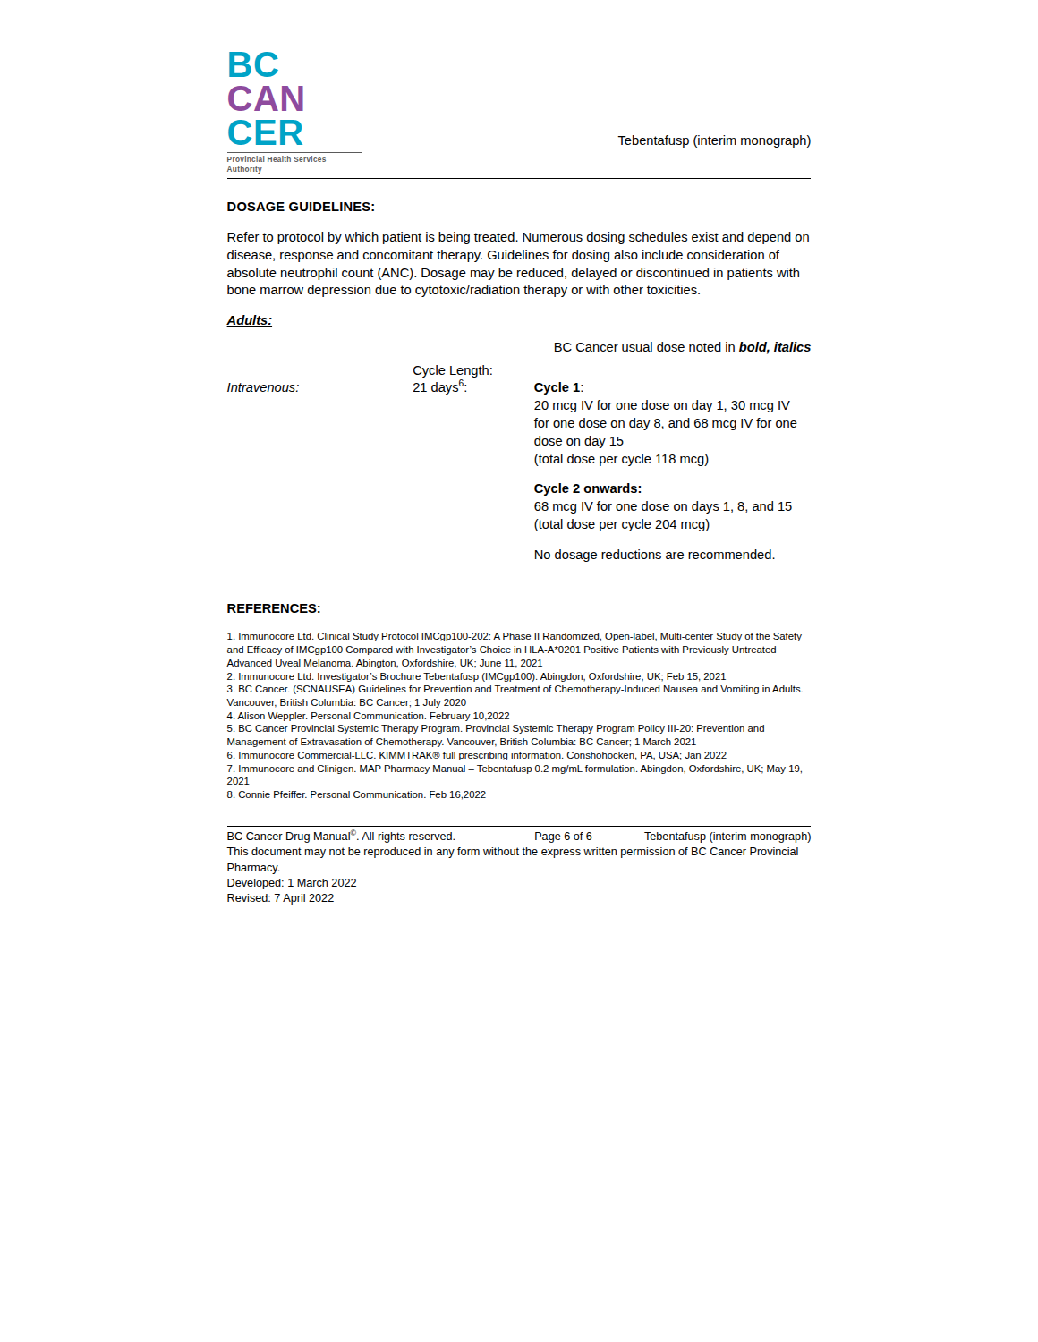BC
CAN
CER
Provincial Health Services Authority
Tebentafusp (interim monograph)
DOSAGE GUIDELINES:
Refer to protocol by which patient is being treated. Numerous dosing schedules exist and depend on disease, response and concomitant therapy. Guidelines for dosing also include consideration of absolute neutrophil count (ANC). Dosage may be reduced, delayed or discontinued in patients with bone marrow depression due to cytotoxic/radiation therapy or with other toxicities.
Adults:
BC Cancer usual dose noted in bold, italics
| | Cycle Length: | |
| Intravenous: | 21 days 6 : | Cycle 1 : 20 mcg IV for one dose on day 1, 30 mcg IV for one dose on day 8, and 68 mcg IV for one dose on day 15 (total dose per cycle 118 mcg) Cycle 2 onwards: 68 mcg IV for one dose on days 1, 8, and 15 (total dose per cycle 204 mcg) No dosage reductions are recommended. |
REFERENCES:
1. Immunocore Ltd. Clinical Study Protocol IMCgp100-202: A Phase II Randomized, Open-label, Multi-center Study of the Safety and Efficacy of IMCgp100 Compared with Investigator’s Choice in HLA-A*0201 Positive Patients with Previously Untreated Advanced Uveal Melanoma. Abington, Oxfordshire, UK; June 11, 2021
2. Immunocore Ltd. Investigator’s Brochure Tebentafusp (IMCgp100). Abingdon, Oxfordshire, UK; Feb 15, 2021
3. BC Cancer. (SCNAUSEA) Guidelines for Prevention and Treatment of Chemotherapy-Induced Nausea and Vomiting in Adults. Vancouver, British Columbia: BC Cancer; 1 July 2020
4. Alison Weppler. Personal Communication. February 10,2022
5. BC Cancer Provincial Systemic Therapy Program. Provincial Systemic Therapy Program Policy III-20: Prevention and Management of Extravasation of Chemotherapy. Vancouver, British Columbia: BC Cancer; 1 March 2021
6. Immunocore Commercial-LLC. KIMMTRAK® full prescribing information. Conshohocken, PA, USA; Jan 2022
7. Immunocore and Clinigen. MAP Pharmacy Manual – Tebentafusp 0.2 mg/mL formulation. Abingdon, Oxfordshire, UK; May 19, 2021
8. Connie Pfeiffer. Personal Communication. Feb 16,2022
BC Cancer Drug Manual©. All rights reserved. Page 6 of 6 Tebentafusp (interim monograph)
This document may not be reproduced in any form without the express written permission of BC Cancer Provincial Pharmacy.
Developed: 1 March 2022
Revised: 7 April 2022